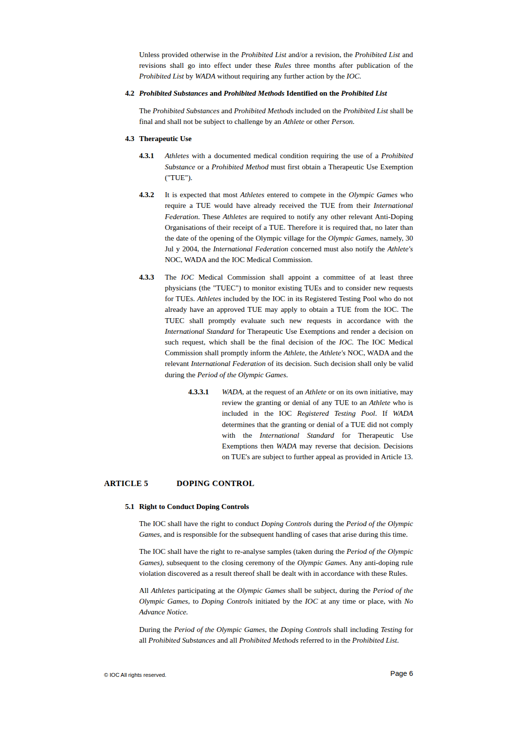Unless provided otherwise in the Prohibited List and/or a revision, the Prohibited List and revisions shall go into effect under these Rules three months after publication of the Prohibited List by WADA without requiring any further action by the IOC.
4.2 Prohibited Substances and Prohibited Methods Identified on the Prohibited List
The Prohibited Substances and Prohibited Methods included on the Prohibited List shall be final and shall not be subject to challenge by an Athlete or other Person.
4.3 Therapeutic Use
4.3.1 Athletes with a documented medical condition requiring the use of a Prohibited Substance or a Prohibited Method must first obtain a Therapeutic Use Exemption ("TUE").
4.3.2 It is expected that most Athletes entered to compete in the Olympic Games who require a TUE would have already received the TUE from their International Federation. These Athletes are required to notify any other relevant Anti-Doping Organisations of their receipt of a TUE. Therefore it is required that, no later than the date of the opening of the Olympic village for the Olympic Games, namely, 30 Jul y 2004, the International Federation concerned must also notify the Athlete's NOC, WADA and the IOC Medical Commission.
4.3.3 The IOC Medical Commission shall appoint a committee of at least three physicians (the "TUEC") to monitor existing TUEs and to consider new requests for TUEs. Athletes included by the IOC in its Registered Testing Pool who do not already have an approved TUE may apply to obtain a TUE from the IOC. The TUEC shall promptly evaluate such new requests in accordance with the International Standard for Therapeutic Use Exemptions and render a decision on such request, which shall be the final decision of the IOC. The IOC Medical Commission shall promptly inform the Athlete, the Athlete's NOC, WADA and the relevant International Federation of its decision. Such decision shall only be valid during the Period of the Olympic Games.
4.3.3.1 WADA, at the request of an Athlete or on its own initiative, may review the granting or denial of any TUE to an Athlete who is included in the IOC Registered Testing Pool. If WADA determines that the granting or denial of a TUE did not comply with the International Standard for Therapeutic Use Exemptions then WADA may reverse that decision. Decisions on TUE's are subject to further appeal as provided in Article 13.
ARTICLE 5 DOPING CONTROL
5.1 Right to Conduct Doping Controls
The IOC shall have the right to conduct Doping Controls during the Period of the Olympic Games, and is responsible for the subsequent handling of cases that arise during this time.
The IOC shall have the right to re-analyse samples (taken during the Period of the Olympic Games), subsequent to the closing ceremony of the Olympic Games. Any anti-doping rule violation discovered as a result thereof shall be dealt with in accordance with these Rules.
All Athletes participating at the Olympic Games shall be subject, during the Period of the Olympic Games, to Doping Controls initiated by the IOC at any time or place, with No Advance Notice.
During the Period of the Olympic Games, the Doping Controls shall including Testing for all Prohibited Substances and all Prohibited Methods referred to in the Prohibited List.
© IOC All rights reserved.
Page 6